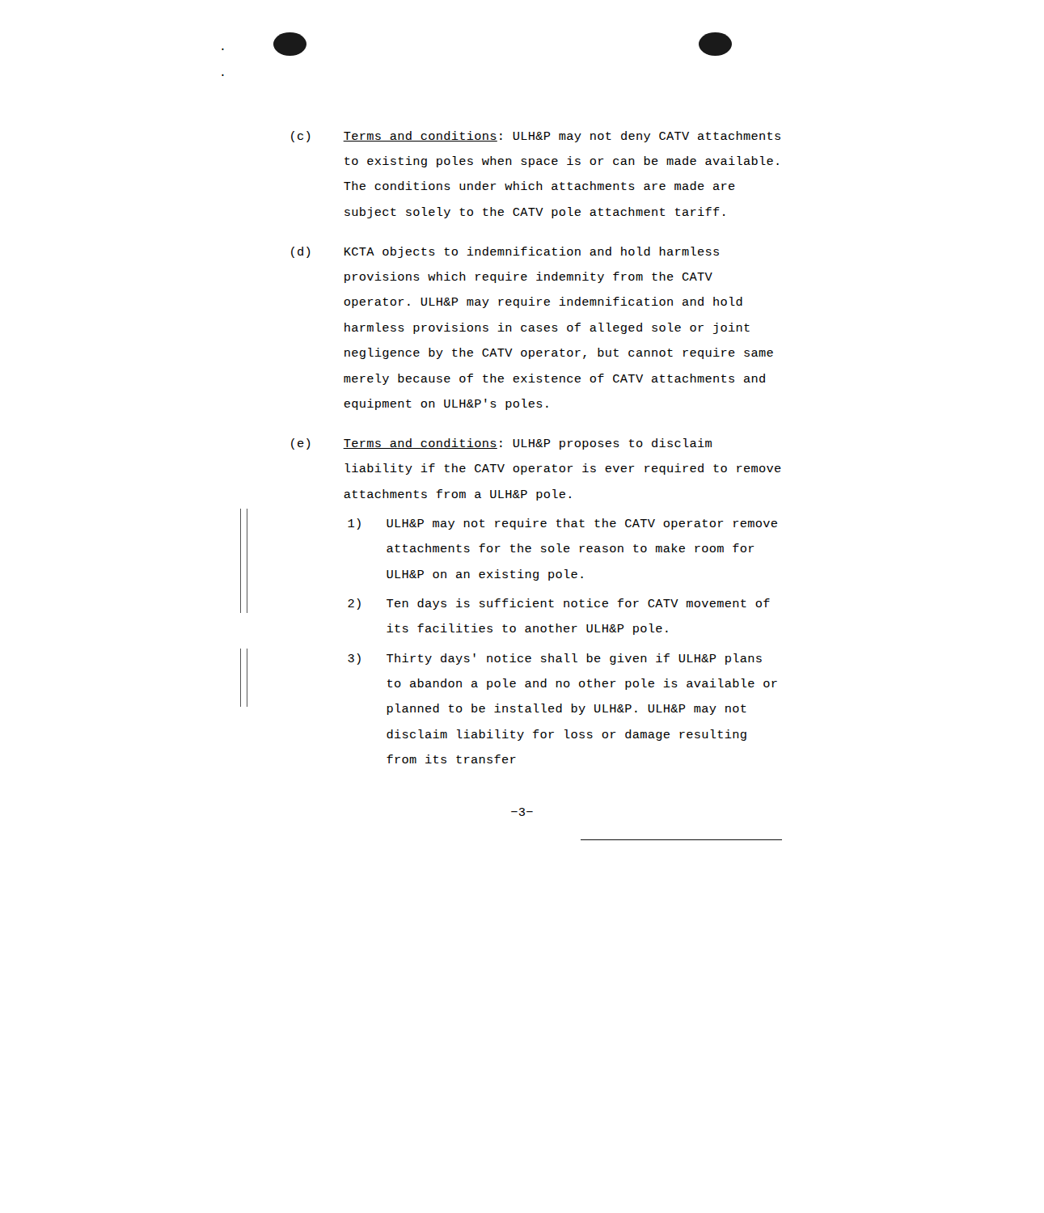· ·
(c) Terms and conditions: ULH&P may not deny CATV attachments to existing poles when space is or can be made available. The conditions under which attachments are made are subject solely to the CATV pole attachment tariff.
(d) KCTA objects to indemnification and hold harmless provisions which require indemnity from the CATV operator. ULH&P may require indemnification and hold harmless provisions in cases of alleged sole or joint negligence by the CATV operator, but cannot require same merely because of the existence of CATV attachments and equipment on ULH&P's poles.
(e) Terms and conditions: ULH&P proposes to disclaim liability if the CATV operator is ever required to remove attachments from a ULH&P pole.
1) ULH&P may not require that the CATV operator remove attachments for the sole reason to make room for ULH&P on an existing pole.
2) Ten days is sufficient notice for CATV movement of its facilities to another ULH&P pole.
3) Thirty days' notice shall be given if ULH&P plans to abandon a pole and no other pole is available or planned to be installed by ULH&P. ULH&P may not disclaim liability for loss or damage resulting from its transfer
−3−